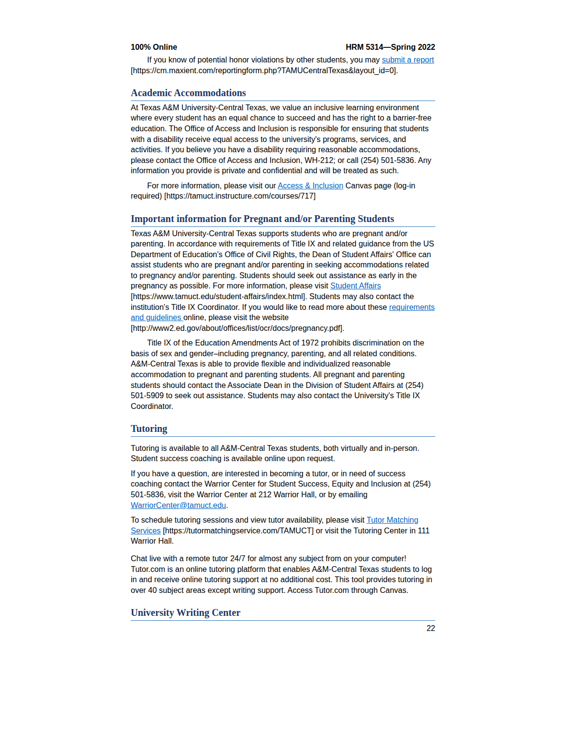100% Online HRM 5314—Spring 2022
If you know of potential honor violations by other students, you may submit a report [https://cm.maxient.com/reportingform.php?TAMUCentralTexas&layout_id=0].
Academic Accommodations
At Texas A&M University-Central Texas, we value an inclusive learning environment where every student has an equal chance to succeed and has the right to a barrier-free education. The Office of Access and Inclusion is responsible for ensuring that students with a disability receive equal access to the university's programs, services, and activities. If you believe you have a disability requiring reasonable accommodations, please contact the Office of Access and Inclusion, WH-212; or call (254) 501-5836. Any information you provide is private and confidential and will be treated as such.
For more information, please visit our Access & Inclusion Canvas page (log-in required) [https://tamuct.instructure.com/courses/717]
Important information for Pregnant and/or Parenting Students
Texas A&M University-Central Texas supports students who are pregnant and/or parenting. In accordance with requirements of Title IX and related guidance from the US Department of Education's Office of Civil Rights, the Dean of Student Affairs' Office can assist students who are pregnant and/or parenting in seeking accommodations related to pregnancy and/or parenting. Students should seek out assistance as early in the pregnancy as possible. For more information, please visit Student Affairs [https://www.tamuct.edu/student-affairs/index.html]. Students may also contact the institution's Title IX Coordinator. If you would like to read more about these requirements and guidelines online, please visit the website [http://www2.ed.gov/about/offices/list/ocr/docs/pregnancy.pdf].
Title IX of the Education Amendments Act of 1972 prohibits discrimination on the basis of sex and gender–including pregnancy, parenting, and all related conditions. A&M-Central Texas is able to provide flexible and individualized reasonable accommodation to pregnant and parenting students. All pregnant and parenting students should contact the Associate Dean in the Division of Student Affairs at (254) 501-5909 to seek out assistance. Students may also contact the University's Title IX Coordinator.
Tutoring
Tutoring is available to all A&M-Central Texas students, both virtually and in-person. Student success coaching is available online upon request.
If you have a question, are interested in becoming a tutor, or in need of success coaching contact the Warrior Center for Student Success, Equity and Inclusion at (254) 501-5836, visit the Warrior Center at 212 Warrior Hall, or by emailing WarriorCenter@tamuct.edu.
To schedule tutoring sessions and view tutor availability, please visit Tutor Matching Services [https://tutormatchingservice.com/TAMUCT] or visit the Tutoring Center in 111 Warrior Hall.
Chat live with a remote tutor 24/7 for almost any subject from on your computer! Tutor.com is an online tutoring platform that enables A&M-Central Texas students to log in and receive online tutoring support at no additional cost. This tool provides tutoring in over 40 subject areas except writing support. Access Tutor.com through Canvas.
University Writing Center
22